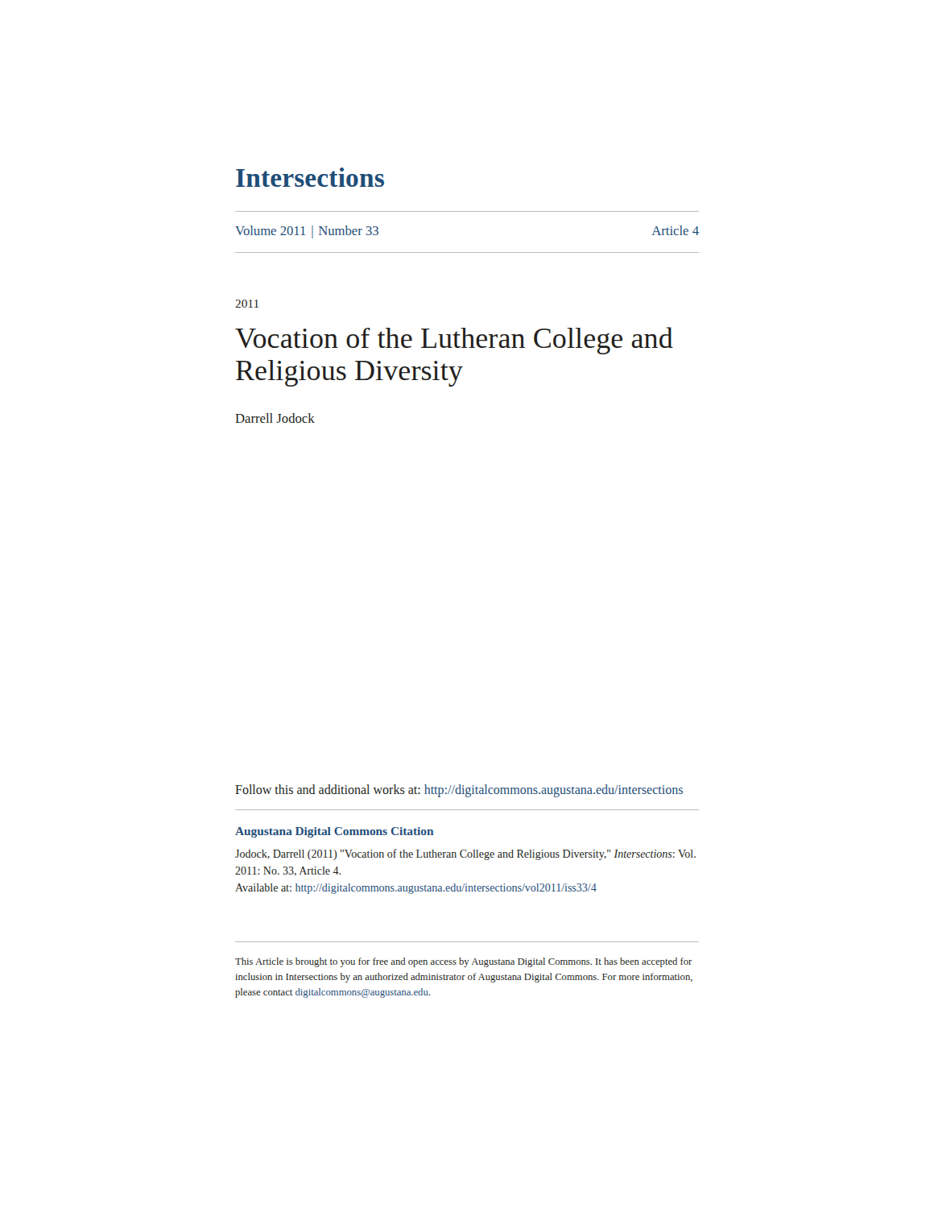Intersections
Volume 2011|Number 33
Article 4
2011
Vocation of the Lutheran College and Religious Diversity
Darrell Jodock
Follow this and additional works at: http://digitalcommons.augustana.edu/intersections
Augustana Digital Commons Citation
Jodock, Darrell (2011) "Vocation of the Lutheran College and Religious Diversity," Intersections: Vol. 2011: No. 33, Article 4.
Available at: http://digitalcommons.augustana.edu/intersections/vol2011/iss33/4
This Article is brought to you for free and open access by Augustana Digital Commons. It has been accepted for inclusion in Intersections by an authorized administrator of Augustana Digital Commons. For more information, please contact digitalcommons@augustana.edu.